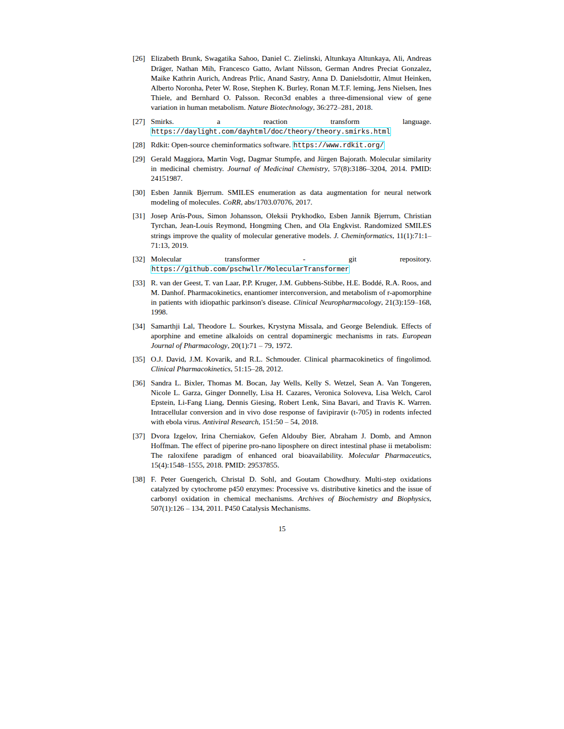[26] Elizabeth Brunk, Swagatika Sahoo, Daniel C. Zielinski, Altunkaya Altunkaya, Ali, Andreas Dräger, Nathan Mih, Francesco Gatto, Avlant Nilsson, German Andres Preciat Gonzalez, Maike Kathrin Aurich, Andreas Prlic, Anand Sastry, Anna D. Danielsdottir, Almut Heinken, Alberto Noronha, Peter W. Rose, Stephen K. Burley, Ronan M.T.F. leming, Jens Nielsen, Ines Thiele, and Bernhard O. Palsson. Recon3d enables a three-dimensional view of gene variation in human metabolism. Nature Biotechnology, 36:272–281, 2018.
[27] Smirks. a reaction transform language. https://daylight.com/dayhtml/doc/theory/theory.smirks.html
[28] Rdkit: Open-source cheminformatics software. https://www.rdkit.org/
[29] Gerald Maggiora, Martin Vogt, Dagmar Stumpfe, and Jürgen Bajorath. Molecular similarity in medicinal chemistry. Journal of Medicinal Chemistry, 57(8):3186–3204, 2014. PMID: 24151987.
[30] Esben Jannik Bjerrum. SMILES enumeration as data augmentation for neural network modeling of molecules. CoRR, abs/1703.07076, 2017.
[31] Josep Arús-Pous, Simon Johansson, Oleksii Prykhodko, Esben Jannik Bjerrum, Christian Tyrchan, Jean-Louis Reymond, Hongming Chen, and Ola Engkvist. Randomized SMILES strings improve the quality of molecular generative models. J. Cheminformatics, 11(1):71:1–71:13, 2019.
[32] Molecular transformer - git repository. https://github.com/pschwllr/MolecularTransformer
[33] R. van der Geest, T. van Laar, P.P. Kruger, J.M. Gubbens-Stibbe, H.E. Boddé, R.A. Roos, and M. Danhof. Pharmacokinetics, enantiomer interconversion, and metabolism of r-apomorphine in patients with idiopathic parkinson's disease. Clinical Neuropharmacology, 21(3):159–168, 1998.
[34] Samarthji Lal, Theodore L. Sourkes, Krystyna Missala, and George Belendiuk. Effects of aporphine and emetine alkaloids on central dopaminergic mechanisms in rats. European Journal of Pharmacology, 20(1):71 – 79, 1972.
[35] O.J. David, J.M. Kovarik, and R.L. Schmouder. Clinical pharmacokinetics of fingolimod. Clinical Pharmacokinetics, 51:15–28, 2012.
[36] Sandra L. Bixler, Thomas M. Bocan, Jay Wells, Kelly S. Wetzel, Sean A. Van Tongeren, Nicole L. Garza, Ginger Donnelly, Lisa H. Cazares, Veronica Soloveva, Lisa Welch, Carol Epstein, Li-Fang Liang, Dennis Giesing, Robert Lenk, Sina Bavari, and Travis K. Warren. Intracellular conversion and in vivo dose response of favipiravir (t-705) in rodents infected with ebola virus. Antiviral Research, 151:50 – 54, 2018.
[37] Dvora Izgelov, Irina Cherniakov, Gefen Aldouby Bier, Abraham J. Domb, and Amnon Hoffman. The effect of piperine pro-nano liposphere on direct intestinal phase ii metabolism: The raloxifene paradigm of enhanced oral bioavailability. Molecular Pharmaceutics, 15(4):1548–1555, 2018. PMID: 29537855.
[38] F. Peter Guengerich, Christal D. Sohl, and Goutam Chowdhury. Multi-step oxidations catalyzed by cytochrome p450 enzymes: Processive vs. distributive kinetics and the issue of carbonyl oxidation in chemical mechanisms. Archives of Biochemistry and Biophysics, 507(1):126 – 134, 2011. P450 Catalysis Mechanisms.
15